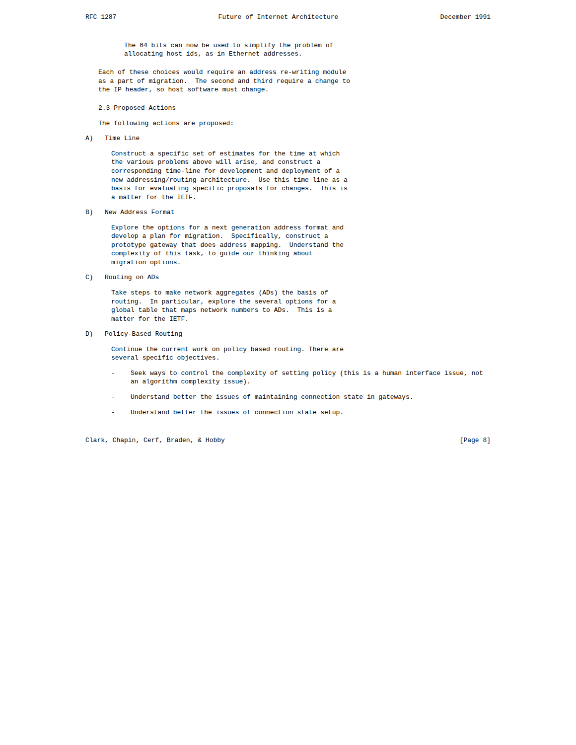RFC 1287 Future of Internet Architecture December 1991
The 64 bits can now be used to simplify the problem of
allocating host ids, as in Ethernet addresses.
Each of these choices would require an address re-writing module
as a part of migration.  The second and third require a change to
the IP header, so host software must change.
2.3 Proposed Actions
The following actions are proposed:
A)   Time Line
Construct a specific set of estimates for the time at which
the various problems above will arise, and construct a
corresponding time-line for development and deployment of a
new addressing/routing architecture.  Use this time line as a
basis for evaluating specific proposals for changes.  This is
a matter for the IETF.
B)   New Address Format
Explore the options for a next generation address format and
develop a plan for migration.  Specifically, construct a
prototype gateway that does address mapping.  Understand the
complexity of this task, to guide our thinking about
migration options.
C)   Routing on ADs
Take steps to make network aggregates (ADs) the basis of
routing.  In particular, explore the several options for a
global table that maps network numbers to ADs.  This is a
matter for the IETF.
D)   Policy-Based Routing
Continue the current work on policy based routing. There are
several specific objectives.
Seek ways to control the complexity of setting policy (this is a human interface issue, not an algorithm complexity issue).
Understand better the issues of maintaining connection state in gateways.
Understand better the issues of connection state setup.
Clark, Chapin, Cerf, Braden, & Hobby [Page 8]